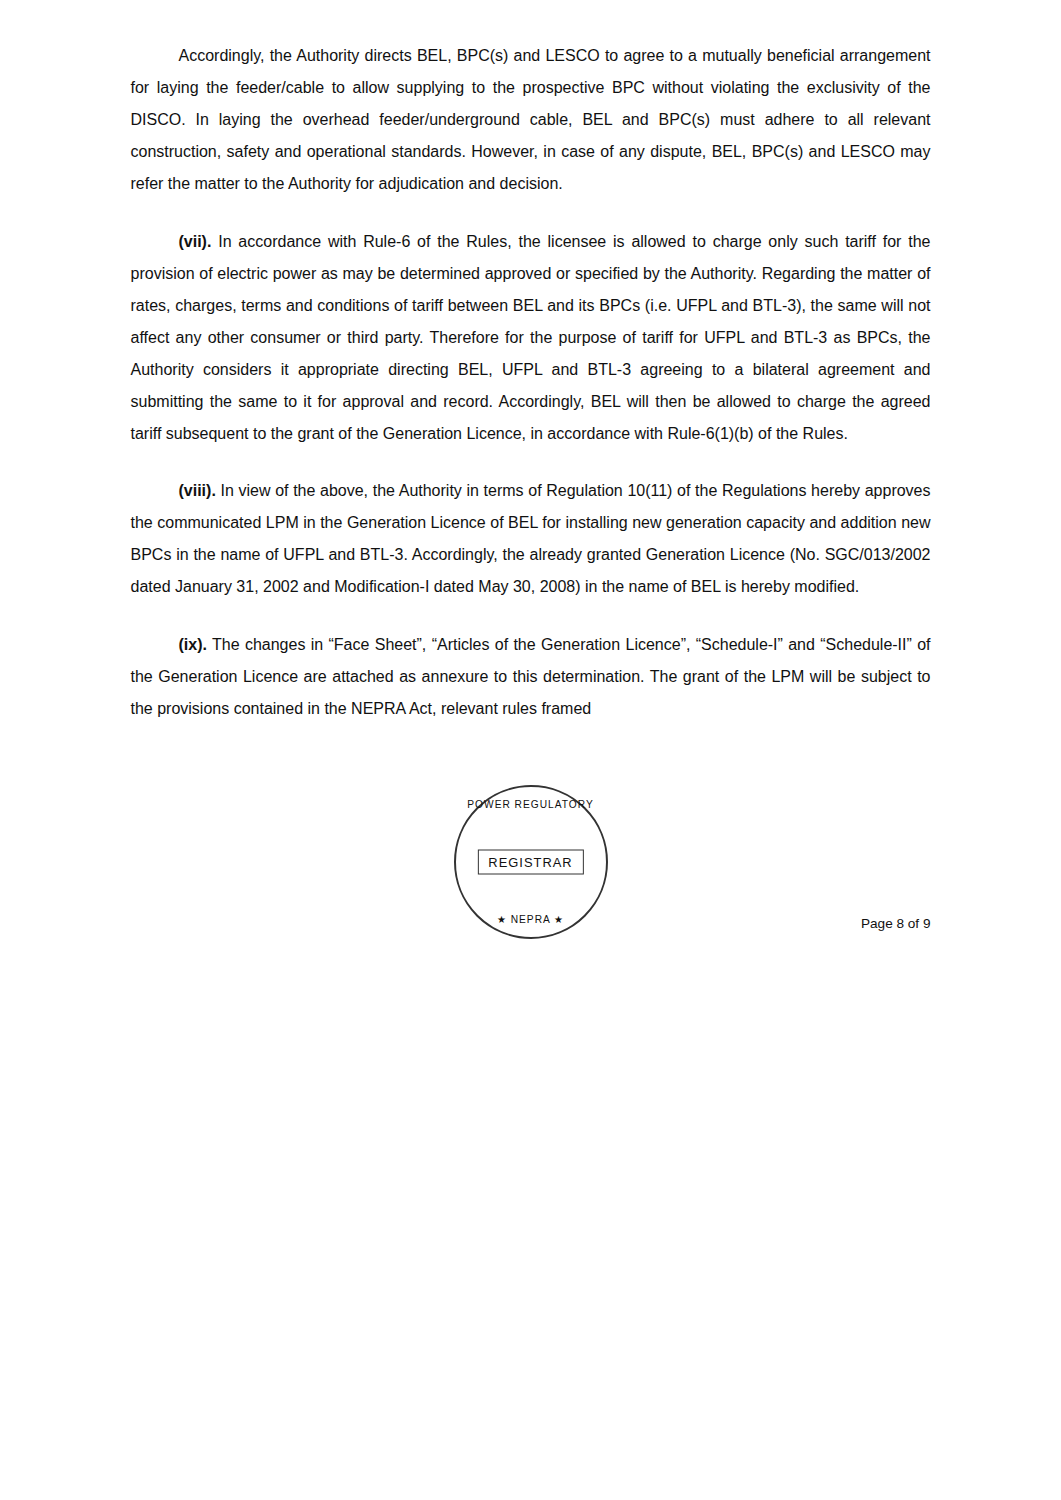Accordingly, the Authority directs BEL, BPC(s) and LESCO to agree to a mutually beneficial arrangement for laying the feeder/cable to allow supplying to the prospective BPC without violating the exclusivity of the DISCO. In laying the overhead feeder/underground cable, BEL and BPC(s) must adhere to all relevant construction, safety and operational standards. However, in case of any dispute, BEL, BPC(s) and LESCO may refer the matter to the Authority for adjudication and decision.
(vii). In accordance with Rule-6 of the Rules, the licensee is allowed to charge only such tariff for the provision of electric power as may be determined approved or specified by the Authority. Regarding the matter of rates, charges, terms and conditions of tariff between BEL and its BPCs (i.e. UFPL and BTL-3), the same will not affect any other consumer or third party. Therefore for the purpose of tariff for UFPL and BTL-3 as BPCs, the Authority considers it appropriate directing BEL, UFPL and BTL-3 agreeing to a bilateral agreement and submitting the same to it for approval and record. Accordingly, BEL will then be allowed to charge the agreed tariff subsequent to the grant of the Generation Licence, in accordance with Rule-6(1)(b) of the Rules.
(viii). In view of the above, the Authority in terms of Regulation 10(11) of the Regulations hereby approves the communicated LPM in the Generation Licence of BEL for installing new generation capacity and addition new BPCs in the name of UFPL and BTL-3. Accordingly, the already granted Generation Licence (No. SGC/013/2002 dated January 31, 2002 and Modification-I dated May 30, 2008) in the name of BEL is hereby modified.
(ix). The changes in “Face Sheet”, “Articles of the Generation Licence”, “Schedule-I” and “Schedule-II” of the Generation Licence are attached as annexure to this determination. The grant of the LPM will be subject to the provisions contained in the NEPRA Act, relevant rules framed
POWER REGULATORY
REGISTRAR
★ NEPRA ★
Page 8 of 9